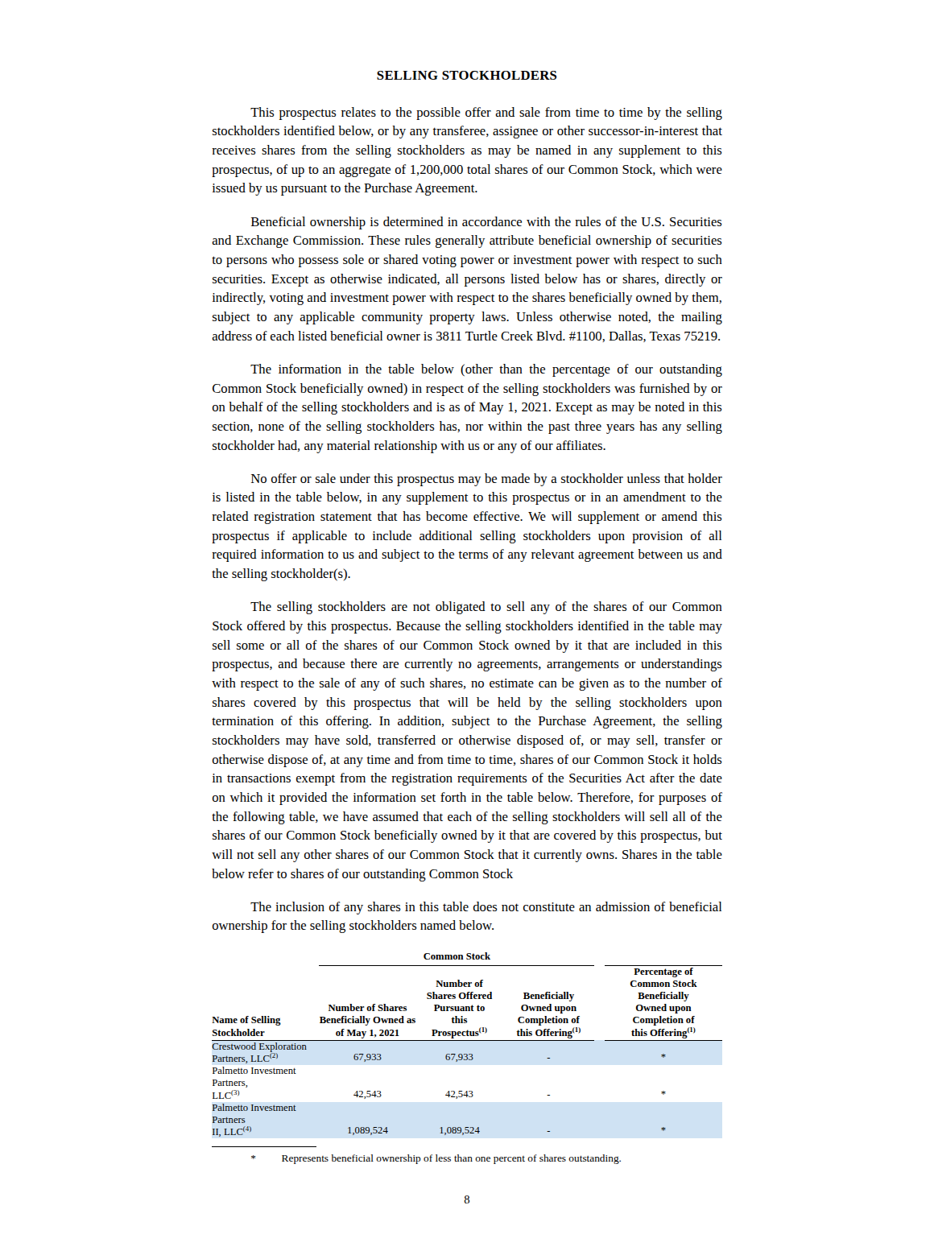SELLING STOCKHOLDERS
This prospectus relates to the possible offer and sale from time to time by the selling stockholders identified below, or by any transferee, assignee or other successor-in-interest that receives shares from the selling stockholders as may be named in any supplement to this prospectus, of up to an aggregate of 1,200,000 total shares of our Common Stock, which were issued by us pursuant to the Purchase Agreement.
Beneficial ownership is determined in accordance with the rules of the U.S. Securities and Exchange Commission. These rules generally attribute beneficial ownership of securities to persons who possess sole or shared voting power or investment power with respect to such securities. Except as otherwise indicated, all persons listed below has or shares, directly or indirectly, voting and investment power with respect to the shares beneficially owned by them, subject to any applicable community property laws. Unless otherwise noted, the mailing address of each listed beneficial owner is 3811 Turtle Creek Blvd. #1100, Dallas, Texas 75219.
The information in the table below (other than the percentage of our outstanding Common Stock beneficially owned) in respect of the selling stockholders was furnished by or on behalf of the selling stockholders and is as of May 1, 2021. Except as may be noted in this section, none of the selling stockholders has, nor within the past three years has any selling stockholder had, any material relationship with us or any of our affiliates.
No offer or sale under this prospectus may be made by a stockholder unless that holder is listed in the table below, in any supplement to this prospectus or in an amendment to the related registration statement that has become effective. We will supplement or amend this prospectus if applicable to include additional selling stockholders upon provision of all required information to us and subject to the terms of any relevant agreement between us and the selling stockholder(s).
The selling stockholders are not obligated to sell any of the shares of our Common Stock offered by this prospectus. Because the selling stockholders identified in the table may sell some or all of the shares of our Common Stock owned by it that are included in this prospectus, and because there are currently no agreements, arrangements or understandings with respect to the sale of any of such shares, no estimate can be given as to the number of shares covered by this prospectus that will be held by the selling stockholders upon termination of this offering. In addition, subject to the Purchase Agreement, the selling stockholders may have sold, transferred or otherwise disposed of, or may sell, transfer or otherwise dispose of, at any time and from time to time, shares of our Common Stock it holds in transactions exempt from the registration requirements of the Securities Act after the date on which it provided the information set forth in the table below. Therefore, for purposes of the following table, we have assumed that each of the selling stockholders will sell all of the shares of our Common Stock beneficially owned by it that are covered by this prospectus, but will not sell any other shares of our Common Stock that it currently owns. Shares in the table below refer to shares of our outstanding Common Stock
The inclusion of any shares in this table does not constitute an admission of beneficial ownership for the selling stockholders named below.
| | Common Stock | | |
| Name of Selling Stockholder | Number of Shares Beneficially Owned as of May 1, 2021 | Number of Shares Offered Pursuant to this Prospectus (1) | Beneficially Owned upon Completion of this Offering (1) | | Percentage of Common Stock Beneficially Owned upon Completion of this Offering (1) |
| Crestwood Exploration Partners, LLC (2) | 67,933 | 67,933 | - | | * |
| Palmetto Investment Partners, LLC (3) | 42,543 | 42,543 | - | | * |
| Palmetto Investment Partners II, LLC (4) | 1,089,524 | 1,089,524 | - | | * |
* Represents beneficial ownership of less than one percent of shares outstanding.
8